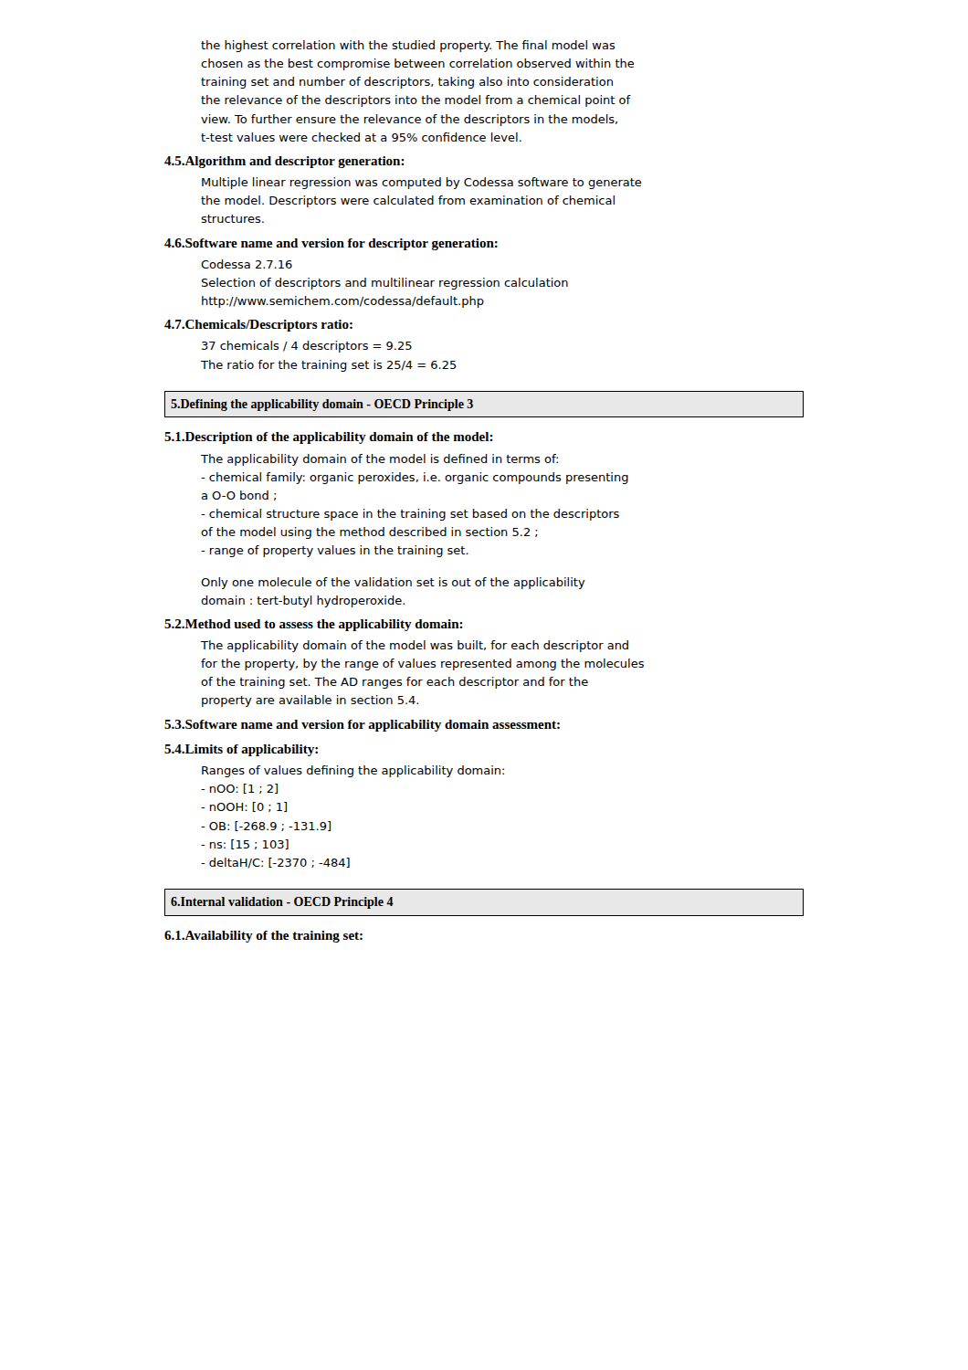the highest correlation with the studied property. The final model was
chosen as the best compromise between correlation observed within the
training set and number of descriptors, taking also into consideration
the relevance of the descriptors into the model from a chemical point of
view. To further ensure the relevance of the descriptors in the models,
t-test values were checked at a 95% confidence level.
4.5.Algorithm and descriptor generation:
Multiple linear regression was computed by Codessa software to generate
the model. Descriptors were calculated from examination of chemical
structures.
4.6.Software name and version for descriptor generation:
Codessa 2.7.16
Selection of descriptors and multilinear regression calculation
http://www.semichem.com/codessa/default.php
4.7.Chemicals/Descriptors ratio:
37 chemicals / 4 descriptors = 9.25
The ratio for the training set is 25/4 = 6.25
5.Defining the applicability domain - OECD Principle 3
5.1.Description of the applicability domain of the model:
The applicability domain of the model is defined in terms of:
- chemical family: organic peroxides, i.e. organic compounds presenting
a O-O bond ;
- chemical structure space in the training set based on the descriptors
of the model using the method described in section 5.2 ;
- range of property values in the training set.
Only one molecule of the validation set is out of the applicability
domain : tert-butyl hydroperoxide.
5.2.Method used to assess the applicability domain:
The applicability domain of the model was built, for each descriptor and
for the property, by the range of values represented among the molecules
of the training set. The AD ranges for each descriptor and for the
property are available in section 5.4.
5.3.Software name and version for applicability domain assessment:
5.4.Limits of applicability:
Ranges of values defining the applicability domain:
- nOO: [1 ; 2]
- nOOH: [0 ; 1]
- OB: [-268.9 ; -131.9]
- ns: [15 ; 103]
- deltaH/C: [-2370 ; -484]
6.Internal validation - OECD Principle 4
6.1.Availability of the training set: